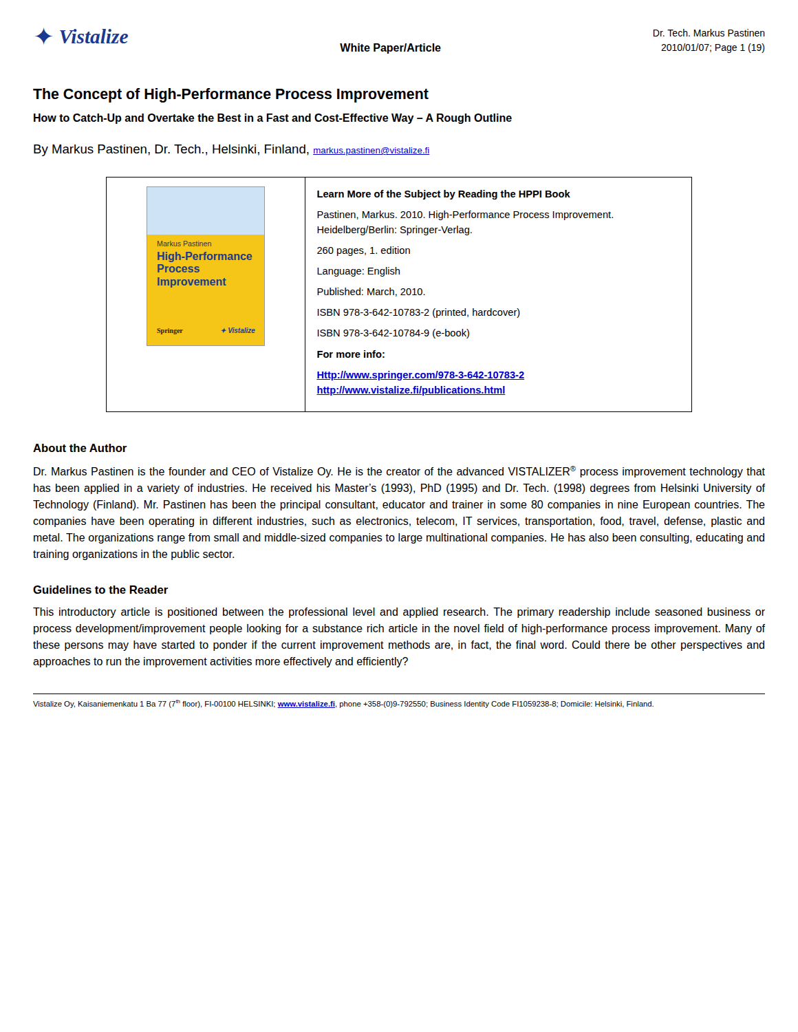✦ Vistalize
White Paper/Article
Dr. Tech. Markus Pastinen
2010/01/07; Page 1 (19)
The Concept of High-Performance Process Improvement
How to Catch-Up and Overtake the Best in a Fast and Cost-Effective Way – A Rough Outline
By Markus Pastinen, Dr. Tech., Helsinki, Finland, markus.pastinen@vistalize.fi
| Markus Pastinen High-Performance Process Improvement Springer ✦ Vistalize | Learn More of the Subject by Reading the HPPI Book Pastinen, Markus. 2010. High-Performance Process Improvement. Heidelberg/Berlin: Springer-Verlag. 260 pages, 1. edition Language: English Published: March, 2010. ISBN 978-3-642-10783-2 (printed, hardcover) ISBN 978-3-642-10784-9 (e-book) For more info: Http://www.springer.com/978-3-642-10783-2 http://www.vistalize.fi/publications.html |
About the Author
Dr. Markus Pastinen is the founder and CEO of Vistalize Oy. He is the creator of the advanced VISTALIZER® process improvement technology that has been applied in a variety of industries. He received his Master’s (1993), PhD (1995) and Dr. Tech. (1998) degrees from Helsinki University of Technology (Finland). Mr. Pastinen has been the principal consultant, educator and trainer in some 80 companies in nine European countries. The companies have been operating in different industries, such as electronics, telecom, IT services, transportation, food, travel, defense, plastic and metal. The organizations range from small and middle-sized companies to large multinational companies. He has also been consulting, educating and training organizations in the public sector.
Guidelines to the Reader
This introductory article is positioned between the professional level and applied research. The primary readership include seasoned business or process development/improvement people looking for a substance rich article in the novel field of high-performance process improvement. Many of these persons may have started to ponder if the current improvement methods are, in fact, the final word. Could there be other perspectives and approaches to run the improvement activities more effectively and efficiently?
Vistalize Oy, Kaisaniemenkatu 1 Ba 77 (7th floor), FI-00100 HELSINKI; www.vistalize.fi, phone +358-(0)9-792550; Business Identity Code FI1059238-8; Domicile: Helsinki, Finland.